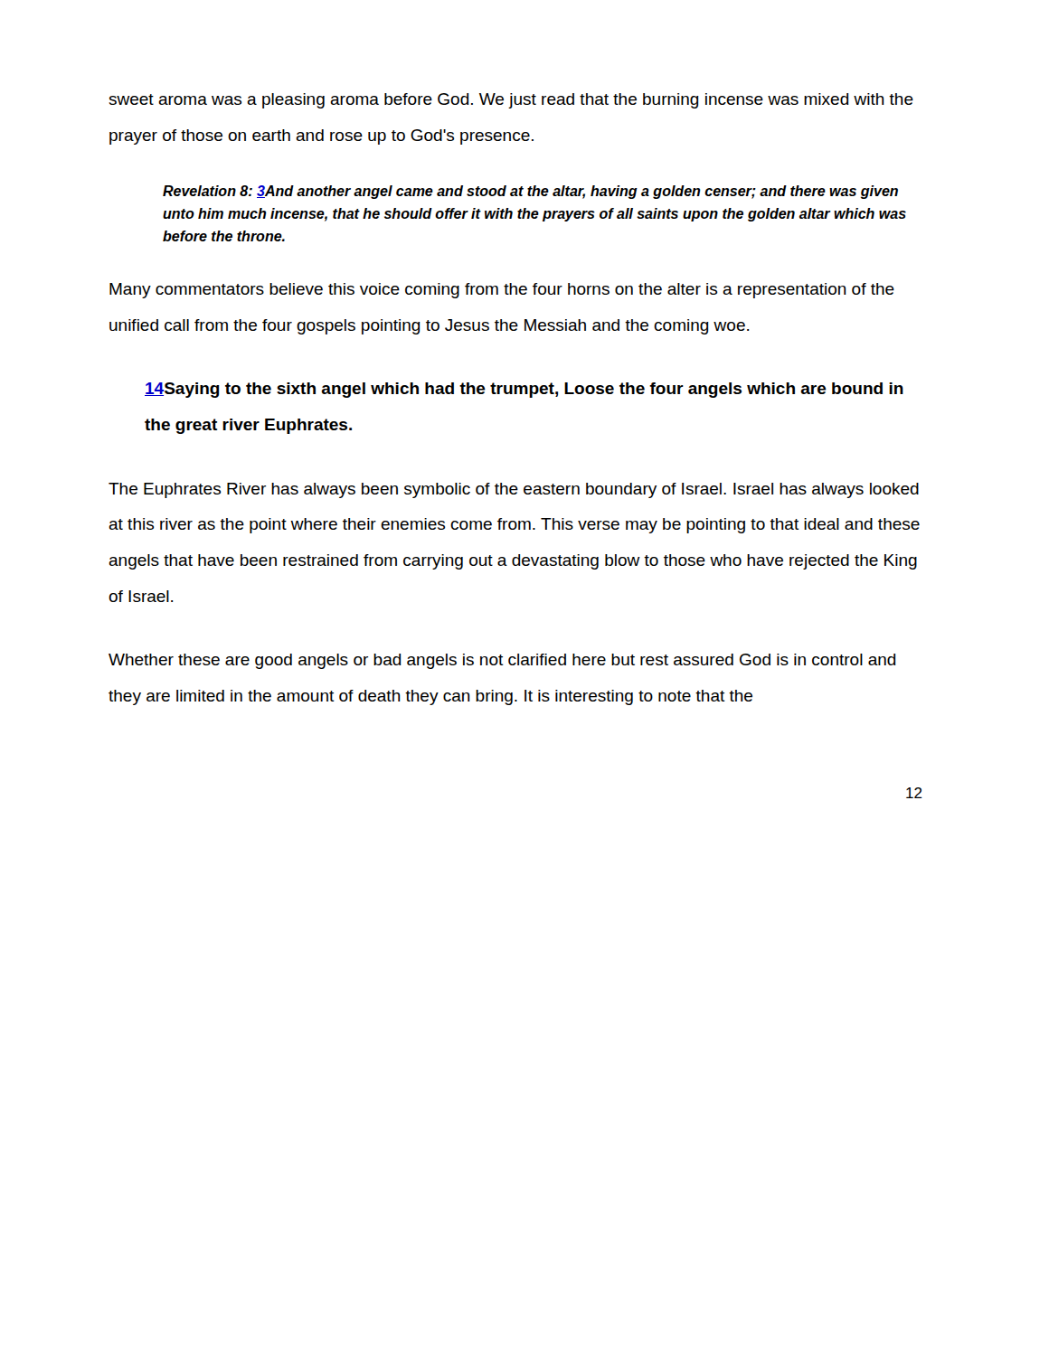sweet aroma was a pleasing aroma before God. We just read that the burning incense was mixed with the prayer of those on earth and rose up to God's presence.
Revelation 8: 3 And another angel came and stood at the altar, having a golden censer; and there was given unto him much incense, that he should offer it with the prayers of all saints upon the golden altar which was before the throne.
Many commentators believe this voice coming from the four horns on the alter is a representation of the unified call from the four gospels pointing to Jesus the Messiah and the coming woe.
14 Saying to the sixth angel which had the trumpet, Loose the four angels which are bound in the great river Euphrates.
The Euphrates River has always been symbolic of the eastern boundary of Israel. Israel has always looked at this river as the point where their enemies come from. This verse may be pointing to that ideal and these angels that have been restrained from carrying out a devastating blow to those who have rejected the King of Israel.
Whether these are good angels or bad angels is not clarified here but rest assured God is in control and they are limited in the amount of death they can bring. It is interesting to note that the
12